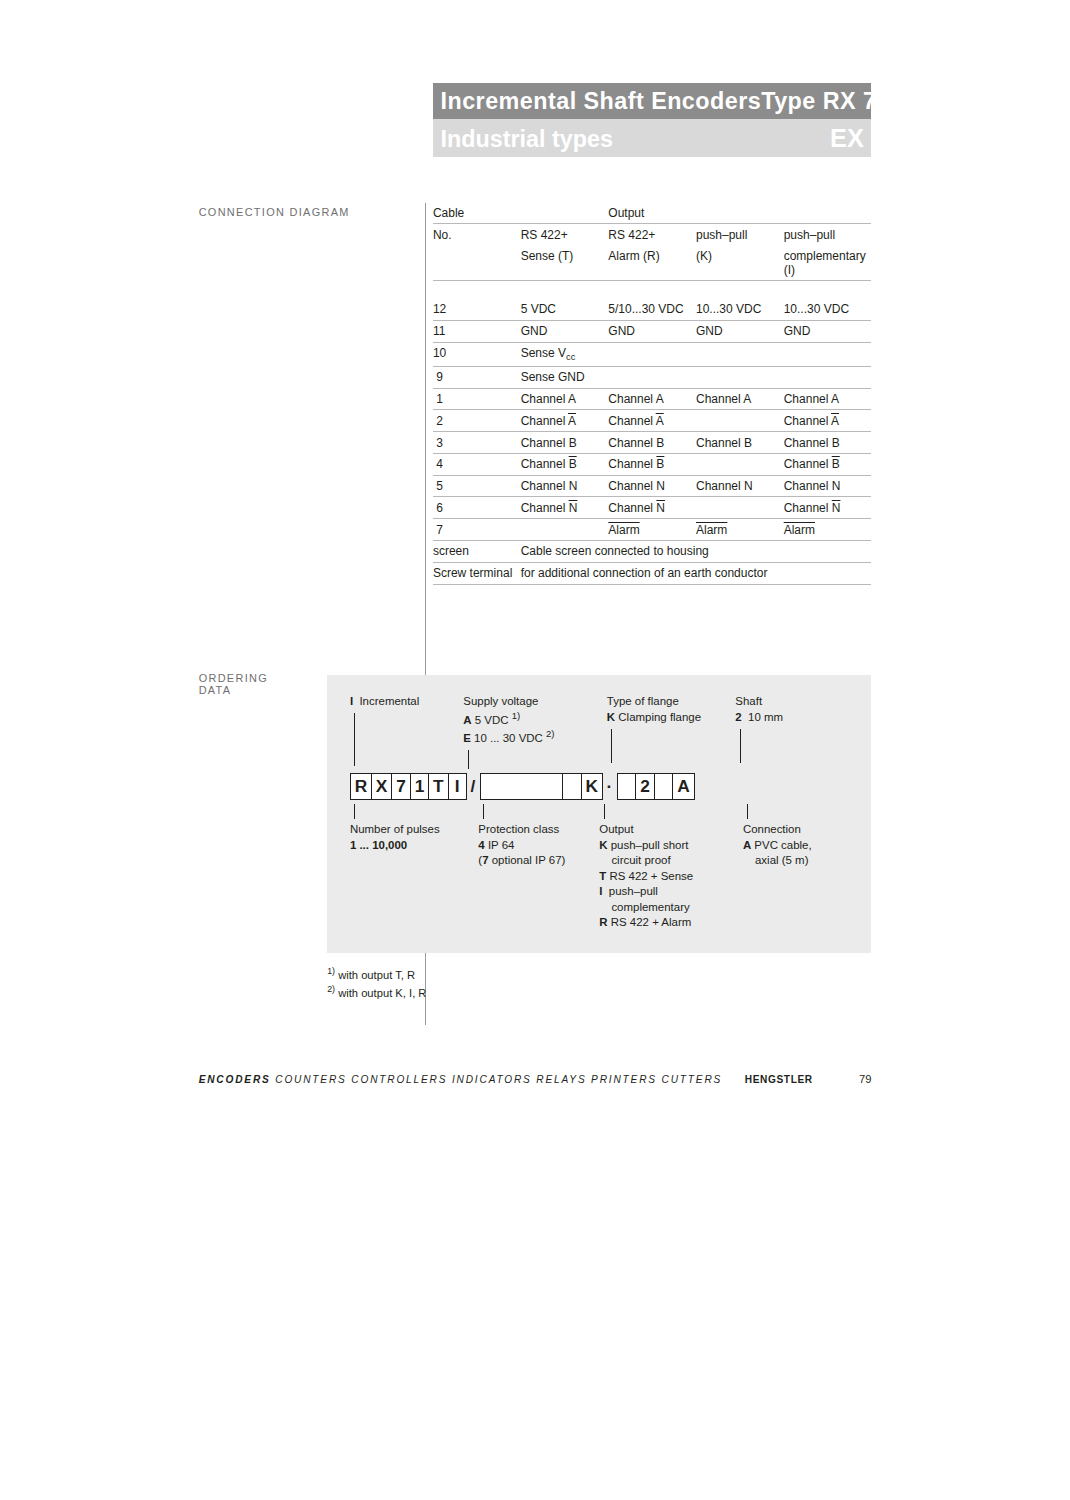Incremental Shaft Encoders Type RX 71 TI
Industrial types EX
Connection diagram
| Cable | | Output | | |
| No. | RS 422+ | RS 422+ | push–pull | push–pull |
| | Sense (T) | Alarm (R) | (K) | complementary (I) |
| 12 | 5 VDC | 5/10...30 VDC | 10...30 VDC | 10...30 VDC |
| 11 | GND | GND | GND | GND |
| 10 | Sense V cc | | | |
| 9 | Sense GND | | | |
| 1 | Channel A | Channel A | Channel A | Channel A |
| 2 | Channel A | Channel A | | Channel A |
| 3 | Channel B | Channel B | Channel B | Channel B |
| 4 | Channel B | Channel B | | Channel B |
| 5 | Channel N | Channel N | Channel N | Channel N |
| 6 | Channel N | Channel N | | Channel N |
| 7 | | Alarm | Alarm | Alarm |
| screen | Cable screen connected to housing |
| Screw terminal | for additional connection of an earth conductor |
Ordering data
I Incremental
Supply voltage
A 5 VDC 1)
E 10 ... 30 VDC 2)
Type of flange
K Clamping flange
Shaft
2 10 mm
RX 71 TI / K · 2 A
Number of pulses
1 ... 10,000
Protection class
4 IP 64
(7 optional IP 67)
Output
K push–pull short
circuit proof T RS 422 + Sense
I push–pull
complementary R RS 422 + Alarm
Connection
A PVC cable,
axial (5 m)
1) with output T, R
2) with output K, I, R
ENCODERS COUNTERS CONTROLLERS INDICATORS RELAYS PRINTERS CUTTERS HENGSTLER 79